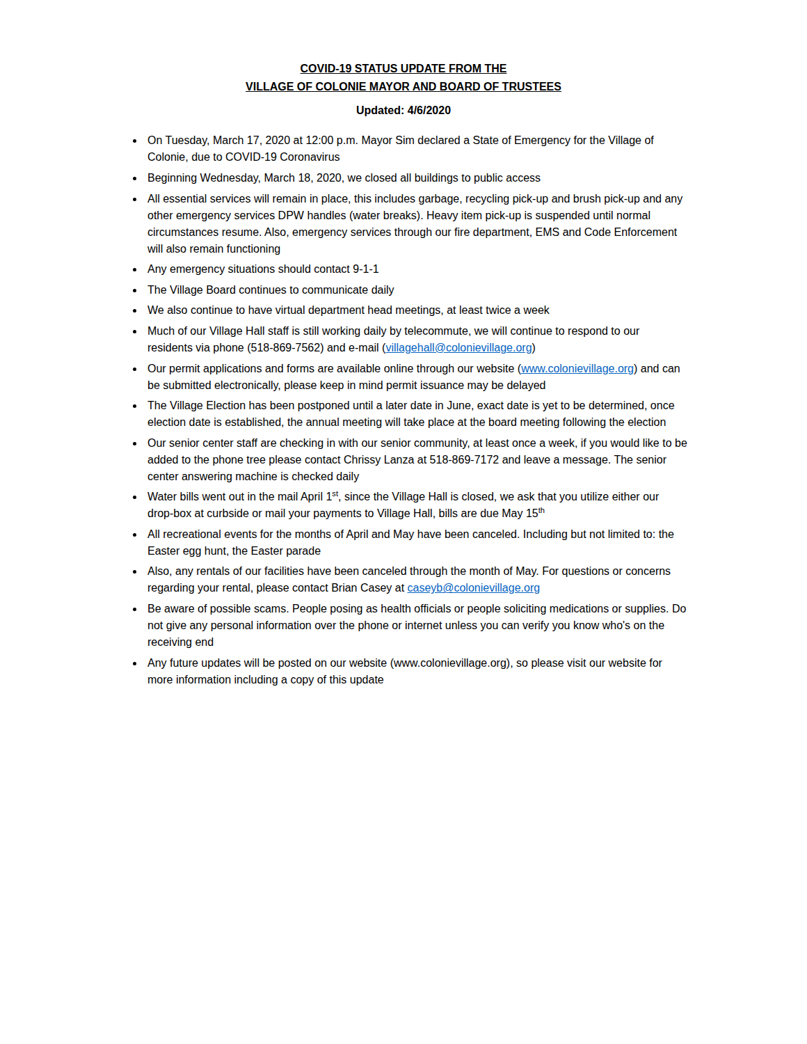COVID-19 STATUS UPDATE FROM THE VILLAGE OF COLONIE MAYOR AND BOARD OF TRUSTEES
Updated: 4/6/2020
On Tuesday, March 17, 2020 at 12:00 p.m. Mayor Sim declared a State of Emergency for the Village of Colonie, due to COVID-19 Coronavirus
Beginning Wednesday, March 18, 2020, we closed all buildings to public access
All essential services will remain in place, this includes garbage, recycling pick-up and brush pick-up and any other emergency services DPW handles (water breaks). Heavy item pick-up is suspended until normal circumstances resume. Also, emergency services through our fire department, EMS and Code Enforcement will also remain functioning
Any emergency situations should contact 9-1-1
The Village Board continues to communicate daily
We also continue to have virtual department head meetings, at least twice a week
Much of our Village Hall staff is still working daily by telecommute, we will continue to respond to our residents via phone (518-869-7562) and e-mail (villagehall@colonievillage.org)
Our permit applications and forms are available online through our website (www.colonievillage.org) and can be submitted electronically, please keep in mind permit issuance may be delayed
The Village Election has been postponed until a later date in June, exact date is yet to be determined, once election date is established, the annual meeting will take place at the board meeting following the election
Our senior center staff are checking in with our senior community, at least once a week, if you would like to be added to the phone tree please contact Chrissy Lanza at 518-869-7172 and leave a message. The senior center answering machine is checked daily
Water bills went out in the mail April 1st, since the Village Hall is closed, we ask that you utilize either our drop-box at curbside or mail your payments to Village Hall, bills are due May 15th
All recreational events for the months of April and May have been canceled. Including but not limited to: the Easter egg hunt, the Easter parade
Also, any rentals of our facilities have been canceled through the month of May. For questions or concerns regarding your rental, please contact Brian Casey at caseyb@colonievillage.org
Be aware of possible scams. People posing as health officials or people soliciting medications or supplies. Do not give any personal information over the phone or internet unless you can verify you know who's on the receiving end
Any future updates will be posted on our website (www.colonievillage.org), so please visit our website for more information including a copy of this update